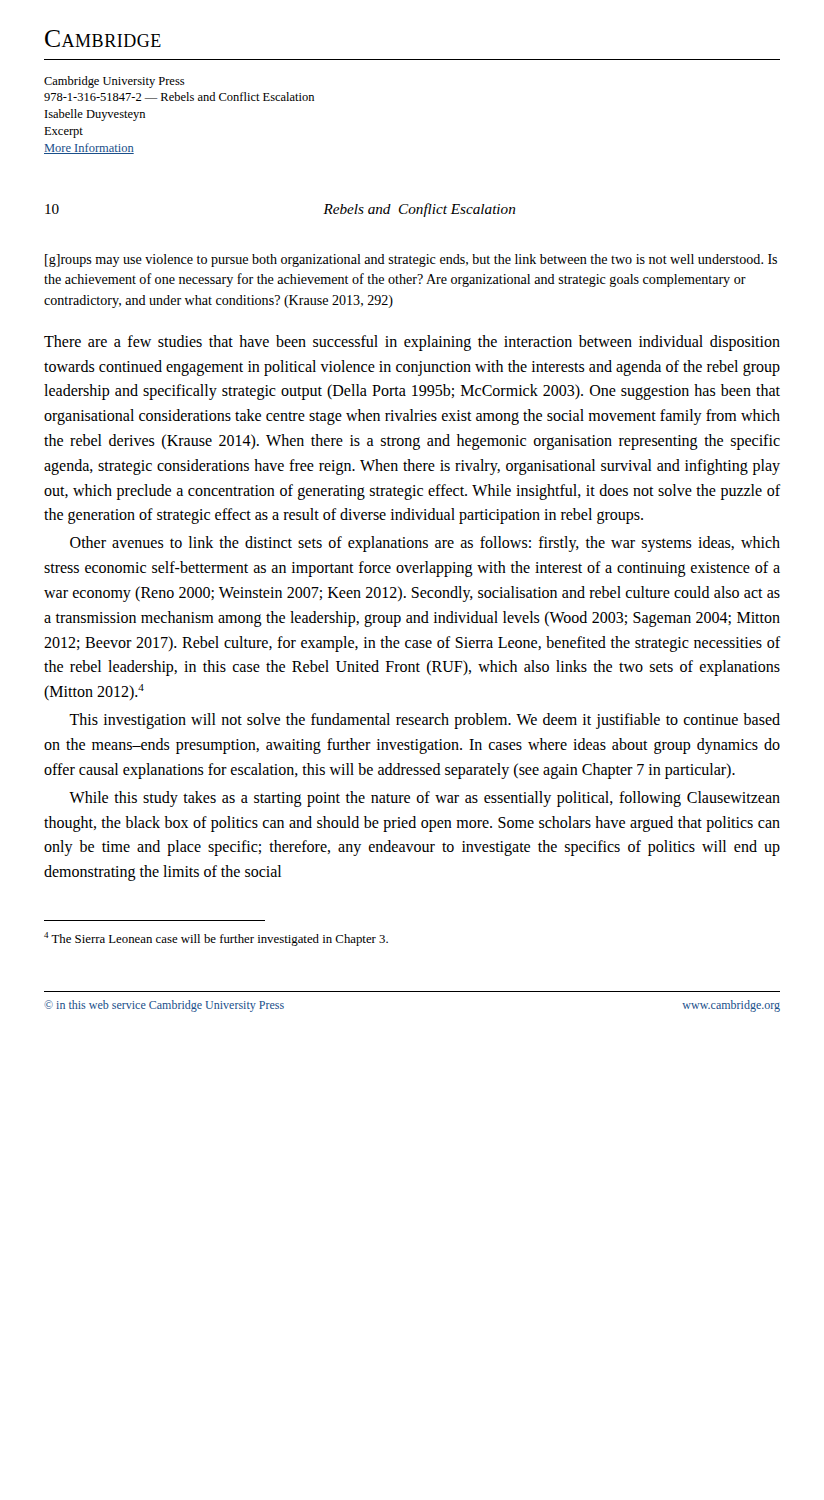Cambridge
Cambridge University Press
978-1-316-51847-2 — Rebels and Conflict Escalation
Isabelle Duyvesteyn
Excerpt
More Information
10 Rebels and Conflict Escalation
[g]roups may use violence to pursue both organizational and strategic ends, but the link between the two is not well understood. Is the achievement of one necessary for the achievement of the other? Are organizational and strategic goals complementary or contradictory, and under what conditions? (Krause 2013, 292)
There are a few studies that have been successful in explaining the interaction between individual disposition towards continued engagement in political violence in conjunction with the interests and agenda of the rebel group leadership and specifically strategic output (Della Porta 1995b; McCormick 2003). One suggestion has been that organisational considerations take centre stage when rivalries exist among the social movement family from which the rebel derives (Krause 2014). When there is a strong and hegemonic organisation representing the specific agenda, strategic considerations have free reign. When there is rivalry, organisational survival and infighting play out, which preclude a concentration of generating strategic effect. While insightful, it does not solve the puzzle of the generation of strategic effect as a result of diverse individual participation in rebel groups.
Other avenues to link the distinct sets of explanations are as follows: firstly, the war systems ideas, which stress economic self-betterment as an important force overlapping with the interest of a continuing existence of a war economy (Reno 2000; Weinstein 2007; Keen 2012). Secondly, socialisation and rebel culture could also act as a transmission mechanism among the leadership, group and individual levels (Wood 2003; Sageman 2004; Mitton 2012; Beevor 2017). Rebel culture, for example, in the case of Sierra Leone, benefited the strategic necessities of the rebel leadership, in this case the Rebel United Front (RUF), which also links the two sets of explanations (Mitton 2012).4
This investigation will not solve the fundamental research problem. We deem it justifiable to continue based on the means–ends presumption, awaiting further investigation. In cases where ideas about group dynamics do offer causal explanations for escalation, this will be addressed separately (see again Chapter 7 in particular).
While this study takes as a starting point the nature of war as essentially political, following Clausewitzean thought, the black box of politics can and should be pried open more. Some scholars have argued that politics can only be time and place specific; therefore, any endeavour to investigate the specifics of politics will end up demonstrating the limits of the social
4 The Sierra Leonean case will be further investigated in Chapter 3.
© in this web service Cambridge University Press www.cambridge.org